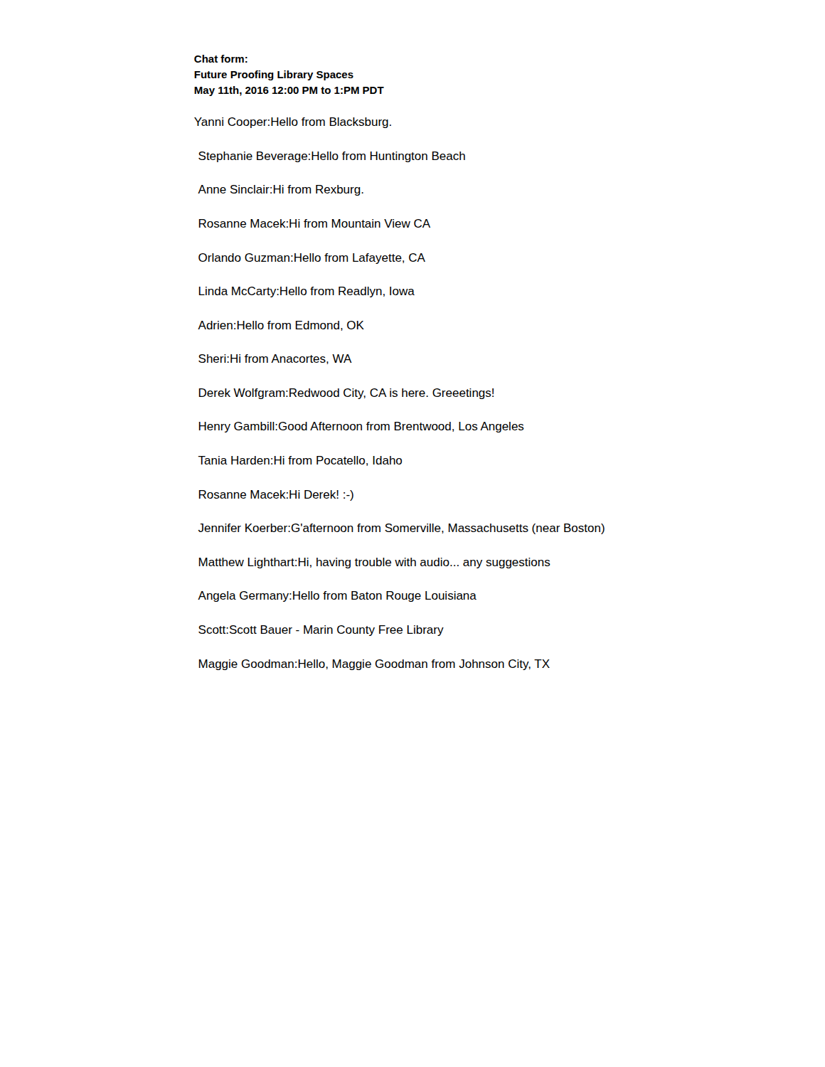Chat form:
Future Proofing Library Spaces
May 11th, 2016 12:00 PM to 1:PM PDT
Yanni Cooper:Hello from Blacksburg.
Stephanie Beverage:Hello from Huntington Beach
Anne Sinclair:Hi from Rexburg.
Rosanne Macek:Hi from Mountain View CA
Orlando Guzman:Hello from Lafayette, CA
Linda McCarty:Hello from Readlyn, Iowa
Adrien:Hello from Edmond, OK
Sheri:Hi from Anacortes, WA
Derek Wolfgram:Redwood City, CA is here. Greeetings!
Henry Gambill:Good Afternoon from Brentwood, Los Angeles
Tania Harden:Hi from Pocatello, Idaho
Rosanne Macek:Hi Derek! :-)
Jennifer Koerber:G'afternoon from Somerville, Massachusetts (near Boston)
Matthew Lighthart:Hi, having trouble with audio... any suggestions
Angela Germany:Hello from Baton Rouge Louisiana
Scott:Scott Bauer - Marin County Free Library
Maggie Goodman:Hello, Maggie Goodman from Johnson City, TX